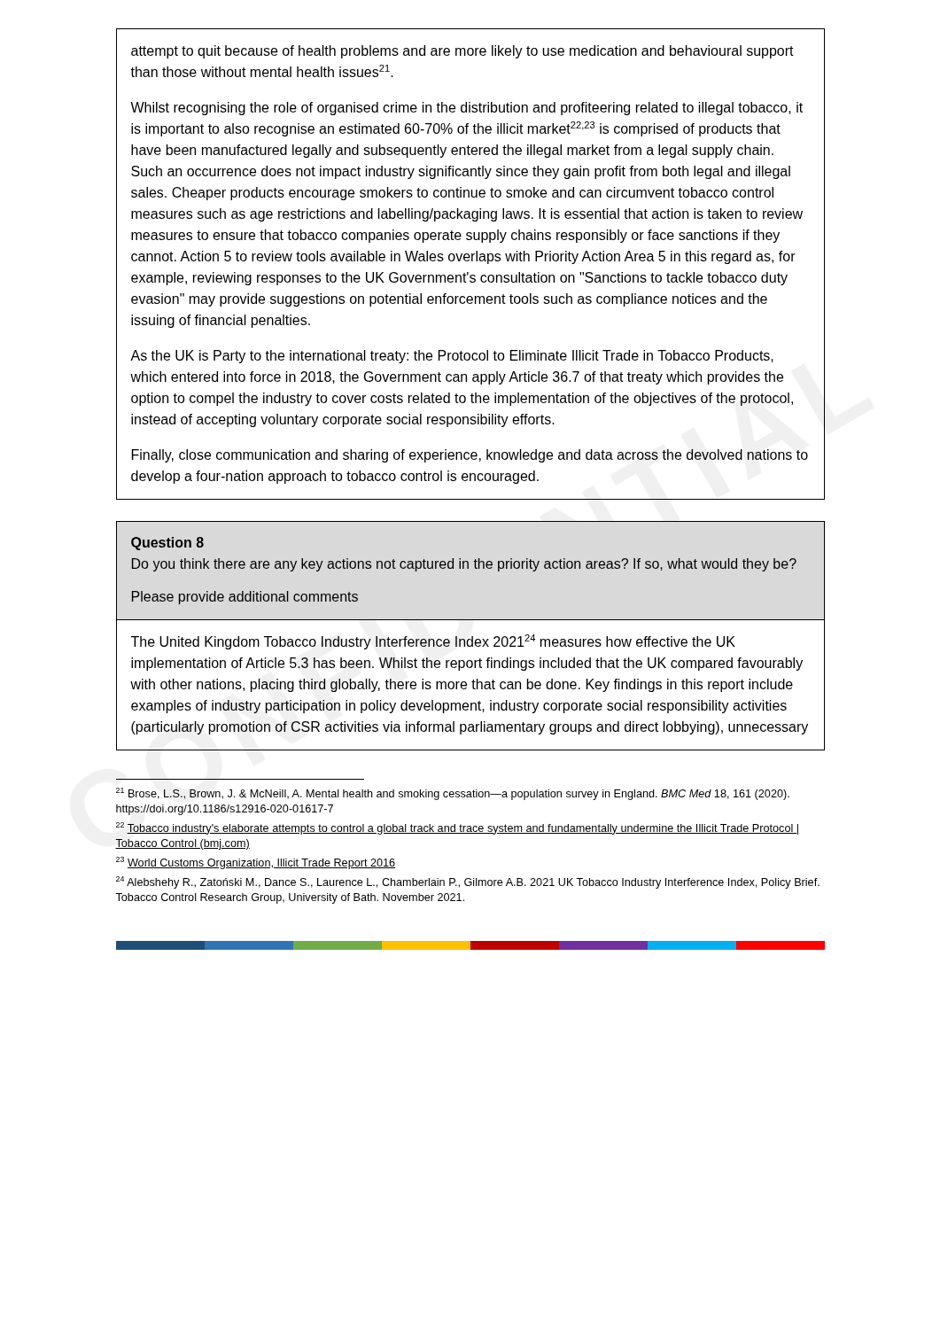CONFIDENTIAL
attempt to quit because of health problems and are more likely to use medication and behavioural support than those without mental health issues21.
Whilst recognising the role of organised crime in the distribution and profiteering related to illegal tobacco, it is important to also recognise an estimated 60-70% of the illicit market22,23 is comprised of products that have been manufactured legally and subsequently entered the illegal market from a legal supply chain. Such an occurrence does not impact industry significantly since they gain profit from both legal and illegal sales. Cheaper products encourage smokers to continue to smoke and can circumvent tobacco control measures such as age restrictions and labelling/packaging laws. It is essential that action is taken to review measures to ensure that tobacco companies operate supply chains responsibly or face sanctions if they cannot. Action 5 to review tools available in Wales overlaps with Priority Action Area 5 in this regard as, for example, reviewing responses to the UK Government's consultation on "Sanctions to tackle tobacco duty evasion" may provide suggestions on potential enforcement tools such as compliance notices and the issuing of financial penalties.
As the UK is Party to the international treaty: the Protocol to Eliminate Illicit Trade in Tobacco Products, which entered into force in 2018, the Government can apply Article 36.7 of that treaty which provides the option to compel the industry to cover costs related to the implementation of the objectives of the protocol, instead of accepting voluntary corporate social responsibility efforts.
Finally, close communication and sharing of experience, knowledge and data across the devolved nations to develop a four-nation approach to tobacco control is encouraged.
Question 8
Do you think there are any key actions not captured in the priority action areas? If so, what would they be?
Please provide additional comments
The United Kingdom Tobacco Industry Interference Index 202124 measures how effective the UK implementation of Article 5.3 has been. Whilst the report findings included that the UK compared favourably with other nations, placing third globally, there is more that can be done. Key findings in this report include examples of industry participation in policy development, industry corporate social responsibility activities (particularly promotion of CSR activities via informal parliamentary groups and direct lobbying), unnecessary
21 Brose, L.S., Brown, J. & McNeill, A. Mental health and smoking cessation—a population survey in England. BMC Med 18, 161 (2020). https://doi.org/10.1186/s12916-020-01617-7
22 Tobacco industry's elaborate attempts to control a global track and trace system and fundamentally undermine the Illicit Trade Protocol | Tobacco Control (bmj.com)
23 World Customs Organization, Illicit Trade Report 2016
24 Alebshehy R., Zatoński M., Dance S., Laurence L., Chamberlain P., Gilmore A.B. 2021 UK Tobacco Industry Interference Index, Policy Brief. Tobacco Control Research Group, University of Bath. November 2021.